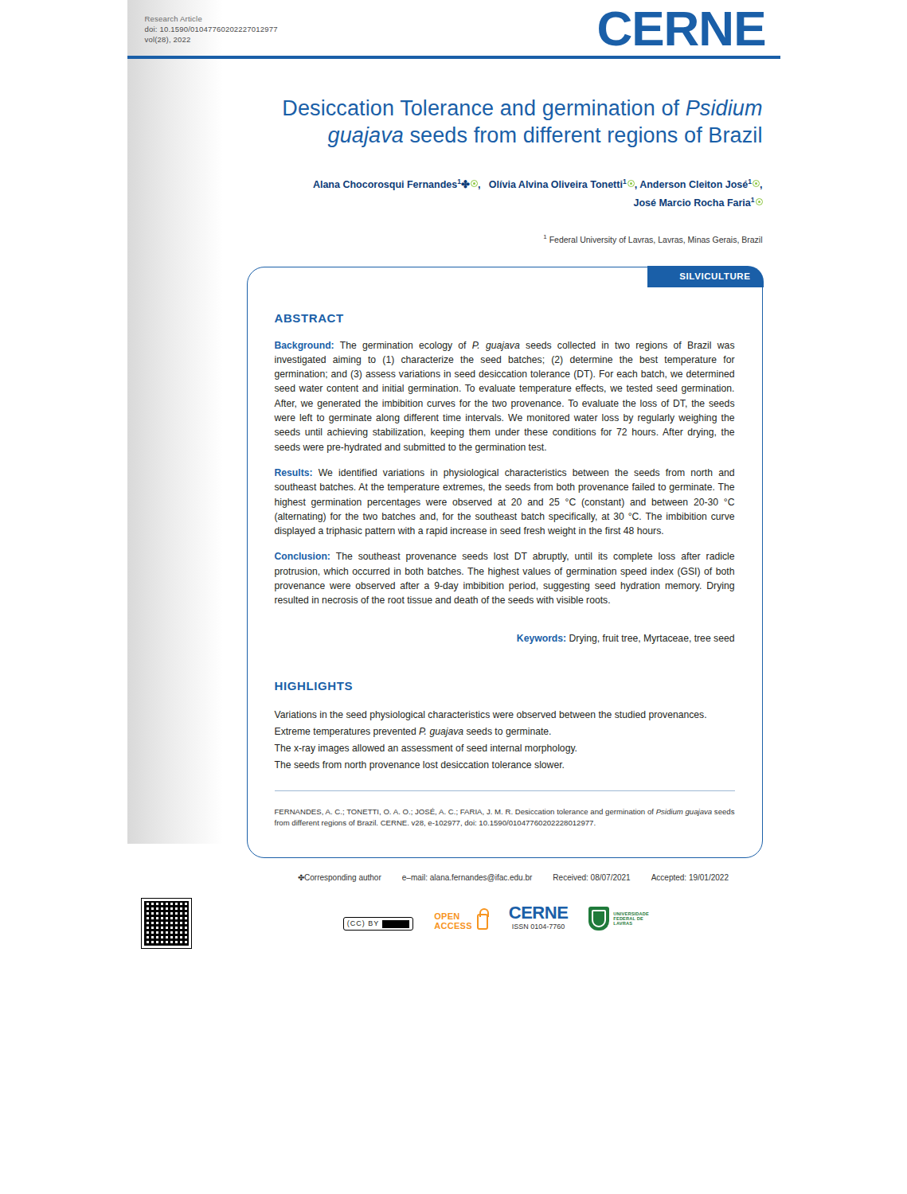Research Article
doi: 10.1590/01047760202227012977
vol(28), 2022
CERNE
Desiccation Tolerance and germination of Psidium guajava seeds from different regions of Brazil
Alana Chocorosqui Fernandes1✤ , Olívia Alvina Oliveira Tonetti1 , Anderson Cleiton José1 ,
José Marcio Rocha Faria1
1 Federal University of Lavras, Lavras, Minas Gerais, Brazil
SILVICULTURE
ABSTRACT
Background: The germination ecology of P. guajava seeds collected in two regions of Brazil was investigated aiming to (1) characterize the seed batches; (2) determine the best temperature for germination; and (3) assess variations in seed desiccation tolerance (DT). For each batch, we determined seed water content and initial germination. To evaluate temperature effects, we tested seed germination. After, we generated the imbibition curves for the two provenance. To evaluate the loss of DT, the seeds were left to germinate along different time intervals. We monitored water loss by regularly weighing the seeds until achieving stabilization, keeping them under these conditions for 72 hours. After drying, the seeds were pre-hydrated and submitted to the germination test.
Results: We identified variations in physiological characteristics between the seeds from north and southeast batches. At the temperature extremes, the seeds from both provenance failed to germinate. The highest germination percentages were observed at 20 and 25 °C (constant) and between 20-30 °C (alternating) for the two batches and, for the southeast batch specifically, at 30 °C. The imbibition curve displayed a triphasic pattern with a rapid increase in seed fresh weight in the first 48 hours.
Conclusion: The southeast provenance seeds lost DT abruptly, until its complete loss after radicle protrusion, which occurred in both batches. The highest values of germination speed index (GSI) of both provenance were observed after a 9-day imbibition period, suggesting seed hydration memory. Drying resulted in necrosis of the root tissue and death of the seeds with visible roots.
Keywords: Drying, fruit tree, Myrtaceae, tree seed
HIGHLIGHTS
Variations in the seed physiological characteristics were observed between the studied provenances.
Extreme temperatures prevented P. guajava seeds to germinate.
The x-ray images allowed an assessment of seed internal morphology.
The seeds from north provenance lost desiccation tolerance slower.
FERNANDES, A. C.; TONETTI, O. A. O.; JOSÉ, A. C.; FARIA, J. M. R. Desiccation tolerance and germination of Psidium guajava seeds from different regions of Brazil. CERNE. v28, e-102977, doi: 10.1590/01047760202228012977.
✤Corresponding author e–mail: alana.fernandes@ifac.edu.br Received: 08/07/2021 Accepted: 19/01/2022
(CC) BY OPEN
ACCESS CERNE
ISSN 0104-7760
UNIVERSIDADE FEDERAL DE LAVRAS